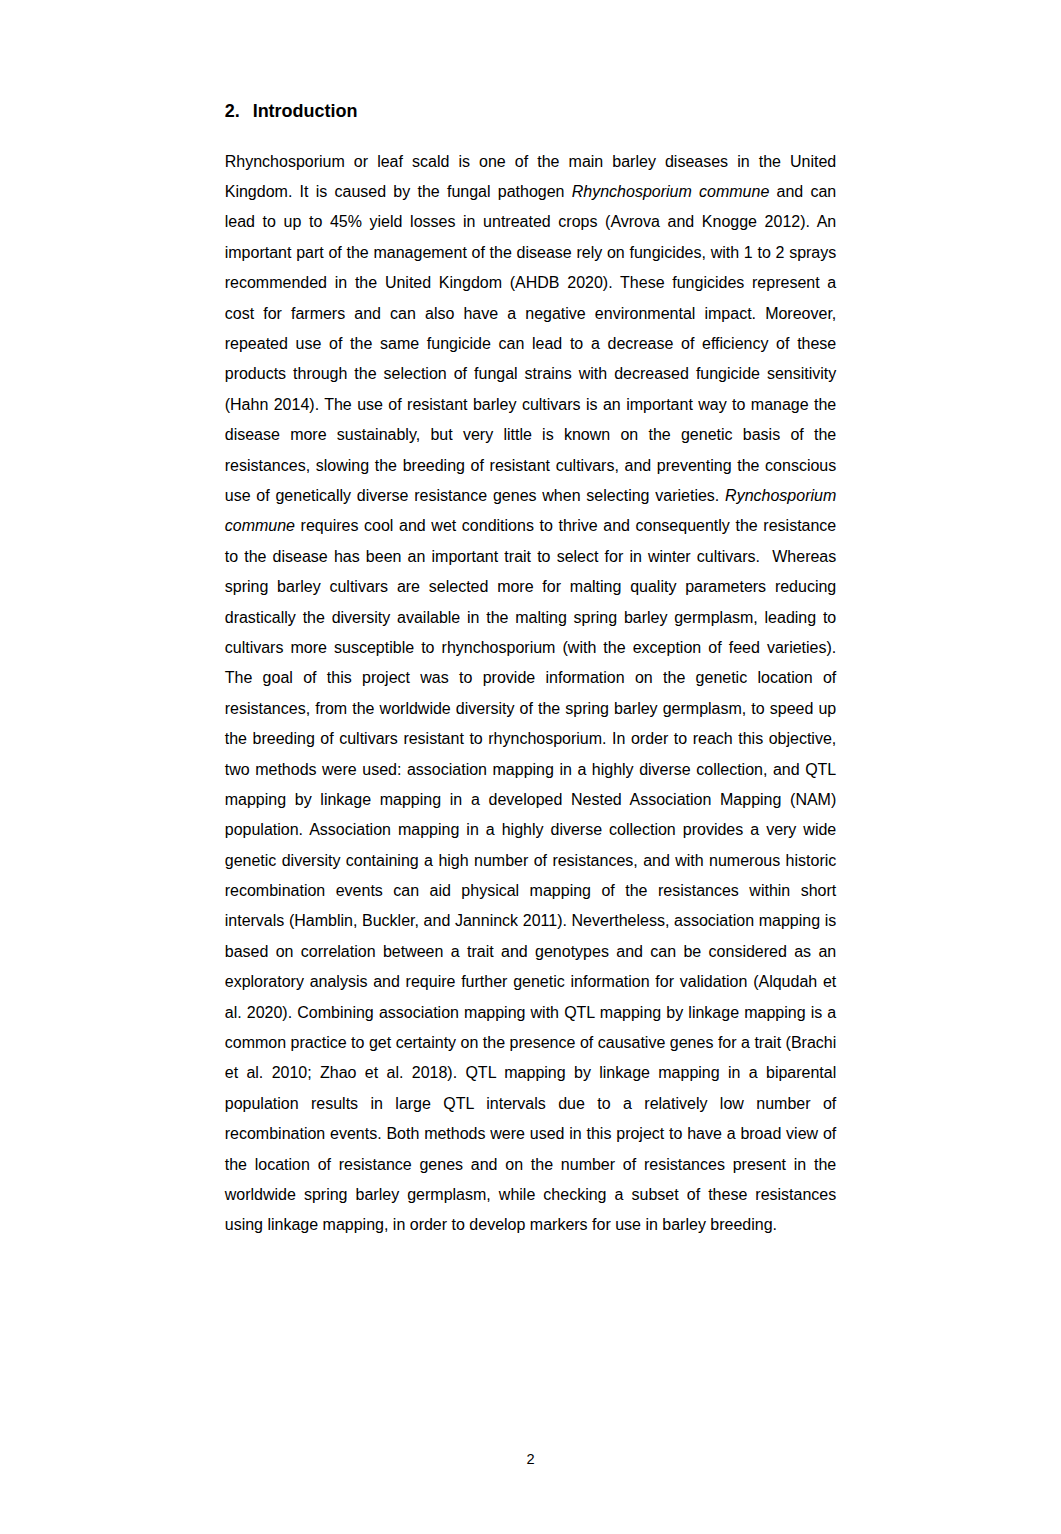2. Introduction
Rhynchosporium or leaf scald is one of the main barley diseases in the United Kingdom. It is caused by the fungal pathogen Rhynchosporium commune and can lead to up to 45% yield losses in untreated crops (Avrova and Knogge 2012). An important part of the management of the disease rely on fungicides, with 1 to 2 sprays recommended in the United Kingdom (AHDB 2020). These fungicides represent a cost for farmers and can also have a negative environmental impact. Moreover, repeated use of the same fungicide can lead to a decrease of efficiency of these products through the selection of fungal strains with decreased fungicide sensitivity (Hahn 2014). The use of resistant barley cultivars is an important way to manage the disease more sustainably, but very little is known on the genetic basis of the resistances, slowing the breeding of resistant cultivars, and preventing the conscious use of genetically diverse resistance genes when selecting varieties. Rynchosporium commune requires cool and wet conditions to thrive and consequently the resistance to the disease has been an important trait to select for in winter cultivars. Whereas spring barley cultivars are selected more for malting quality parameters reducing drastically the diversity available in the malting spring barley germplasm, leading to cultivars more susceptible to rhynchosporium (with the exception of feed varieties). The goal of this project was to provide information on the genetic location of resistances, from the worldwide diversity of the spring barley germplasm, to speed up the breeding of cultivars resistant to rhynchosporium. In order to reach this objective, two methods were used: association mapping in a highly diverse collection, and QTL mapping by linkage mapping in a developed Nested Association Mapping (NAM) population. Association mapping in a highly diverse collection provides a very wide genetic diversity containing a high number of resistances, and with numerous historic recombination events can aid physical mapping of the resistances within short intervals (Hamblin, Buckler, and Janninck 2011). Nevertheless, association mapping is based on correlation between a trait and genotypes and can be considered as an exploratory analysis and require further genetic information for validation (Alqudah et al. 2020). Combining association mapping with QTL mapping by linkage mapping is a common practice to get certainty on the presence of causative genes for a trait (Brachi et al. 2010; Zhao et al. 2018). QTL mapping by linkage mapping in a biparental population results in large QTL intervals due to a relatively low number of recombination events. Both methods were used in this project to have a broad view of the location of resistance genes and on the number of resistances present in the worldwide spring barley germplasm, while checking a subset of these resistances using linkage mapping, in order to develop markers for use in barley breeding.
2